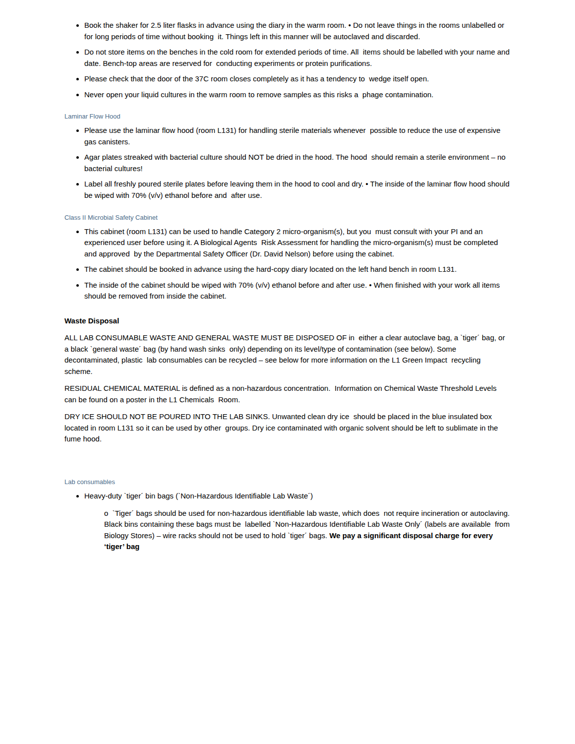Book the shaker for 2.5 liter flasks in advance using the diary in the warm room. • Do not leave things in the rooms unlabelled or for long periods of time without booking it. Things left in this manner will be autoclaved and discarded.
Do not store items on the benches in the cold room for extended periods of time. All items should be labelled with your name and date. Bench-top areas are reserved for conducting experiments or protein purifications.
Please check that the door of the 37C room closes completely as it has a tendency to wedge itself open.
Never open your liquid cultures in the warm room to remove samples as this risks a phage contamination.
Laminar Flow Hood
Please use the laminar flow hood (room L131) for handling sterile materials whenever possible to reduce the use of expensive gas canisters.
Agar plates streaked with bacterial culture should NOT be dried in the hood. The hood should remain a sterile environment – no bacterial cultures!
Label all freshly poured sterile plates before leaving them in the hood to cool and dry. • The inside of the laminar flow hood should be wiped with 70% (v/v) ethanol before and after use.
Class II Microbial Safety Cabinet
This cabinet (room L131) can be used to handle Category 2 micro-organism(s), but you must consult with your PI and an experienced user before using it. A Biological Agents Risk Assessment for handling the micro-organism(s) must be completed and approved by the Departmental Safety Officer (Dr. David Nelson) before using the cabinet.
The cabinet should be booked in advance using the hard-copy diary located on the left hand bench in room L131.
The inside of the cabinet should be wiped with 70% (v/v) ethanol before and after use. • When finished with your work all items should be removed from inside the cabinet.
Waste Disposal
ALL LAB CONSUMABLE WASTE AND GENERAL WASTE MUST BE DISPOSED OF in either a clear autoclave bag, a `tiger´ bag, or a black `general waste´ bag (by hand wash sinks only) depending on its level/type of contamination (see below). Some decontaminated, plastic lab consumables can be recycled – see below for more information on the L1 Green Impact recycling scheme.
RESIDUAL CHEMICAL MATERIAL is defined as a non-hazardous concentration. Information on Chemical Waste Threshold Levels can be found on a poster in the L1 Chemicals Room.
DRY ICE SHOULD NOT BE POURED INTO THE LAB SINKS. Unwanted clean dry ice should be placed in the blue insulated box located in room L131 so it can be used by other groups. Dry ice contaminated with organic solvent should be left to sublimate in the fume hood.
Lab consumables
Heavy-duty `tiger´ bin bags (`Non-Hazardous Identifiable Lab Waste´)
o `Tiger´ bags should be used for non-hazardous identifiable lab waste, which does not require incineration or autoclaving. Black bins containing these bags must be labelled `Non-Hazardous Identifiable Lab Waste Only´ (labels are available from Biology Stores) – wire racks should not be used to hold `tiger´ bags. We pay a significant disposal charge for every ‘tiger’ bag